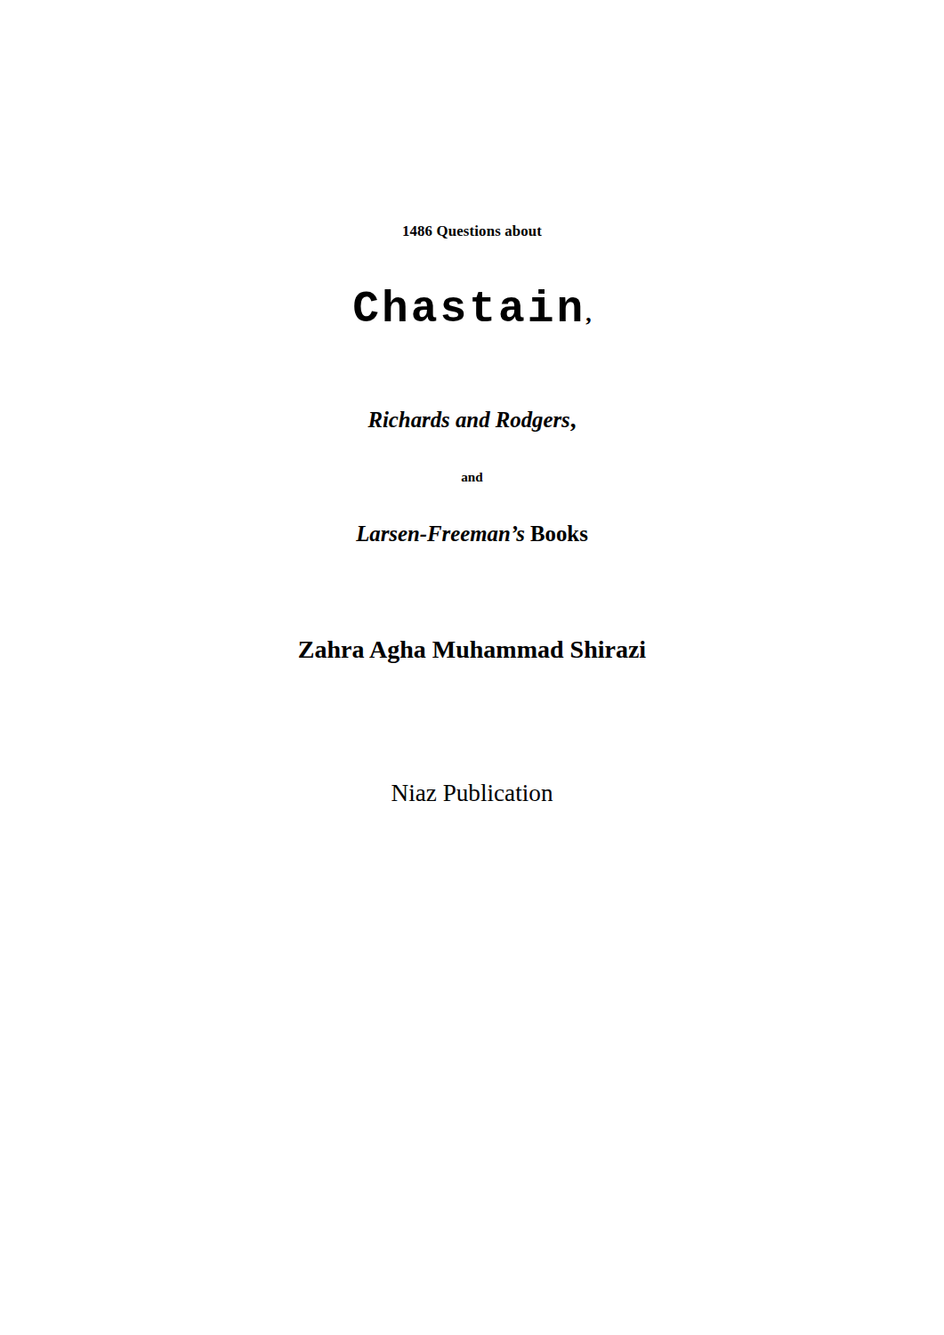1486 Questions about
Chastain,
Richards and Rodgers,
and
Larsen-Freeman’s Books
Zahra Agha Muhammad Shirazi
Niaz Publication